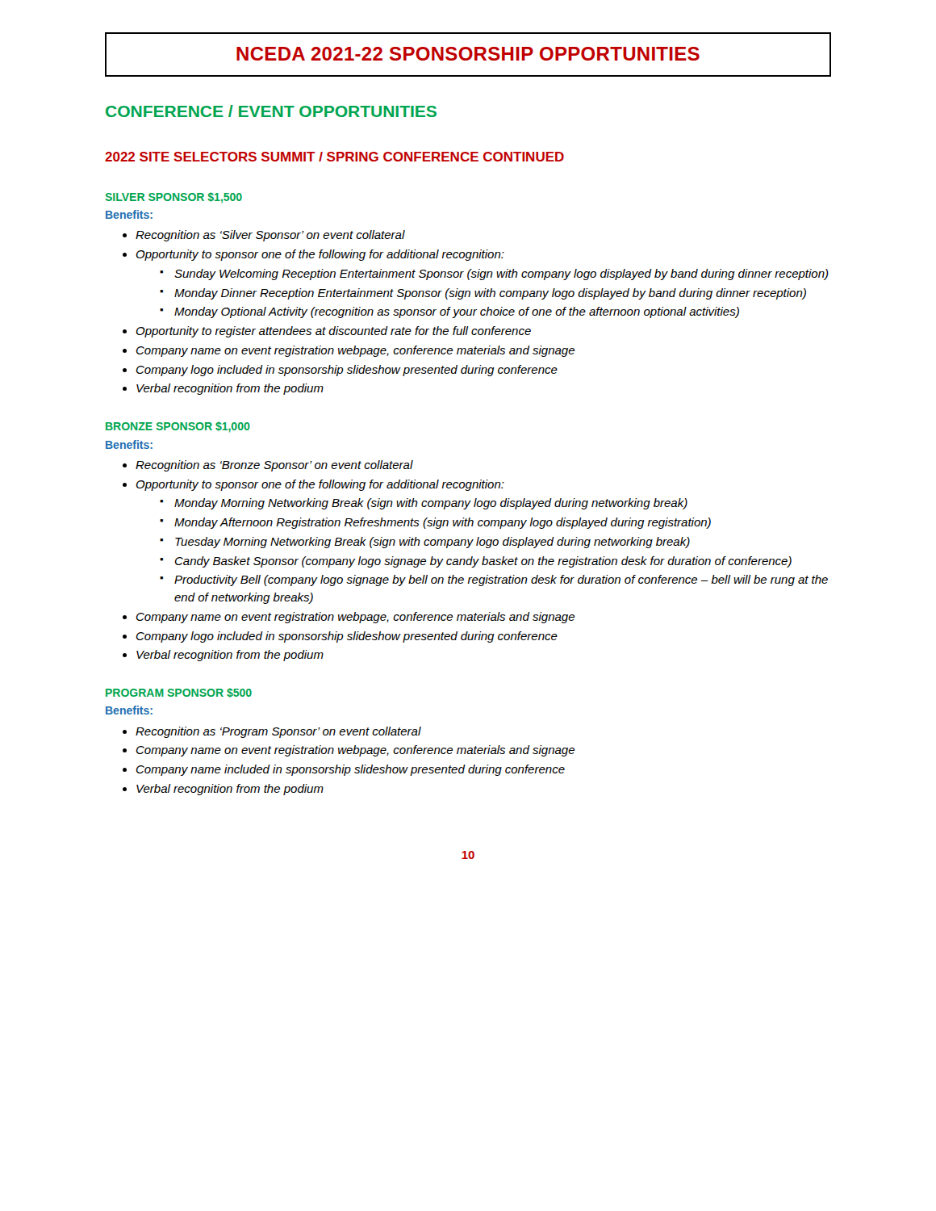NCEDA 2021-22 SPONSORSHIP OPPORTUNITIES
CONFERENCE / EVENT OPPORTUNITIES
2022 SITE SELECTORS SUMMIT / SPRING CONFERENCE CONTINUED
SILVER SPONSOR $1,500
Benefits:
Recognition as ‘Silver Sponsor’ on event collateral
Opportunity to sponsor one of the following for additional recognition:
Sunday Welcoming Reception Entertainment Sponsor (sign with company logo displayed by band during dinner reception)
Monday Dinner Reception Entertainment Sponsor (sign with company logo displayed by band during dinner reception)
Monday Optional Activity (recognition as sponsor of your choice of one of the afternoon optional activities)
Opportunity to register attendees at discounted rate for the full conference
Company name on event registration webpage, conference materials and signage
Company logo included in sponsorship slideshow presented during conference
Verbal recognition from the podium
BRONZE SPONSOR $1,000
Benefits:
Recognition as ‘Bronze Sponsor’ on event collateral
Opportunity to sponsor one of the following for additional recognition:
Monday Morning Networking Break (sign with company logo displayed during networking break)
Monday Afternoon Registration Refreshments (sign with company logo displayed during registration)
Tuesday Morning Networking Break (sign with company logo displayed during networking break)
Candy Basket Sponsor (company logo signage by candy basket on the registration desk for duration of conference)
Productivity Bell (company logo signage by bell on the registration desk for duration of conference – bell will be rung at the end of networking breaks)
Company name on event registration webpage, conference materials and signage
Company logo included in sponsorship slideshow presented during conference
Verbal recognition from the podium
PROGRAM SPONSOR $500
Benefits:
Recognition as ‘Program Sponsor’ on event collateral
Company name on event registration webpage, conference materials and signage
Company name included in sponsorship slideshow presented during conference
Verbal recognition from the podium
10